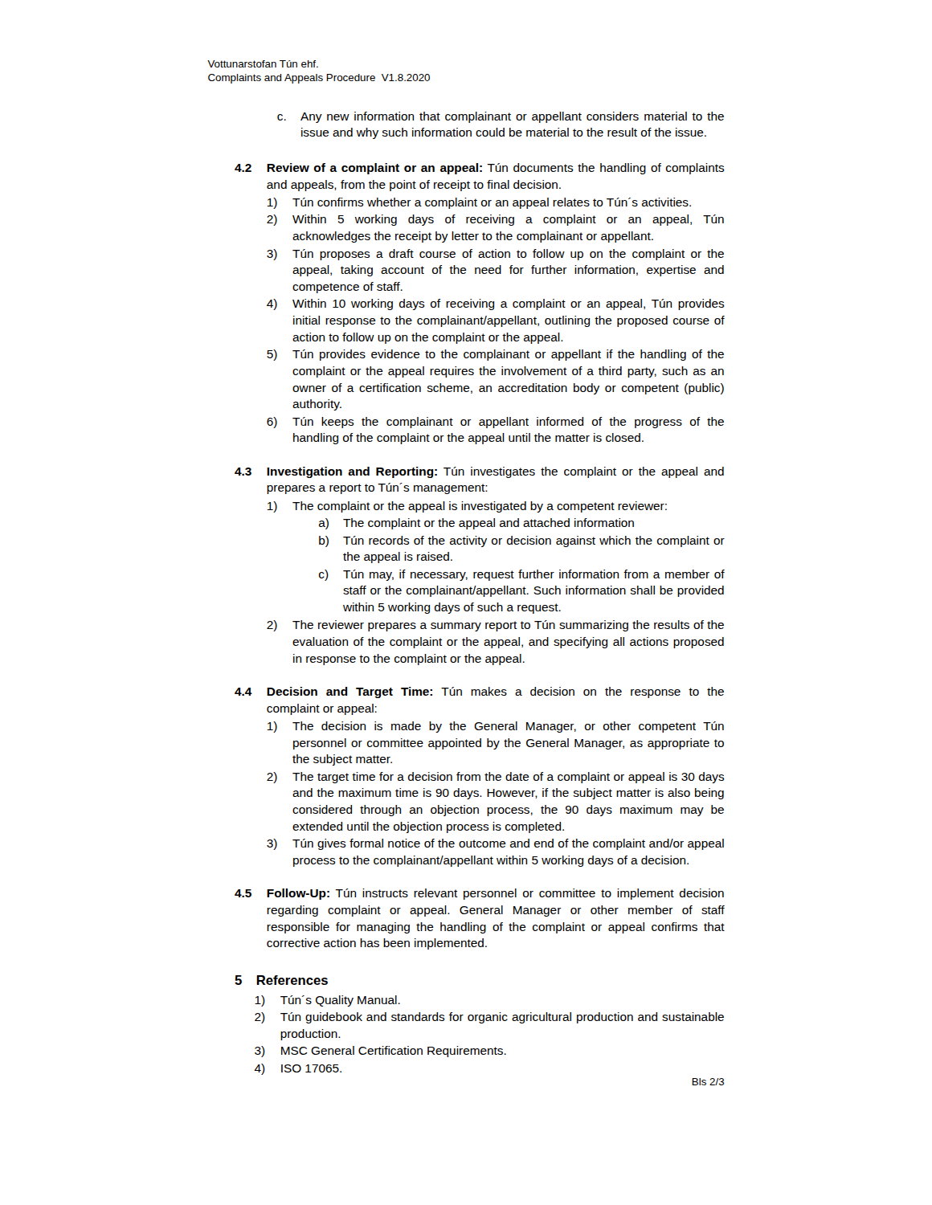Vottunarstofan Tún ehf.
Complaints and Appeals Procedure V1.8.2020
c.
Any new information that complainant or appellant considers material to the issue and why such information could be material to the result of the issue.
4.2
Review of a complaint or an appeal: Tún documents the handling of complaints and appeals, from the point of receipt to final decision.
1) Tún confirms whether a complaint or an appeal relates to Tún´s activities.
2) Within 5 working days of receiving a complaint or an appeal, Tún acknowledges the receipt by letter to the complainant or appellant.
3) Tún proposes a draft course of action to follow up on the complaint or the appeal, taking account of the need for further information, expertise and competence of staff.
4) Within 10 working days of receiving a complaint or an appeal, Tún provides initial response to the complainant/appellant, outlining the proposed course of action to follow up on the complaint or the appeal.
5) Tún provides evidence to the complainant or appellant if the handling of the complaint or the appeal requires the involvement of a third party, such as an owner of a certification scheme, an accreditation body or competent (public) authority.
6) Tún keeps the complainant or appellant informed of the progress of the handling of the complaint or the appeal until the matter is closed.
4.3
Investigation and Reporting: Tún investigates the complaint or the appeal and prepares a report to Tún´s management:
1) The complaint or the appeal is investigated by a competent reviewer:
a) The complaint or the appeal and attached information
b) Tún records of the activity or decision against which the complaint or the appeal is raised.
c) Tún may, if necessary, request further information from a member of staff or the complainant/appellant. Such information shall be provided within 5 working days of such a request.
2) The reviewer prepares a summary report to Tún summarizing the results of the evaluation of the complaint or the appeal, and specifying all actions proposed in response to the complaint or the appeal.
4.4
Decision and Target Time: Tún makes a decision on the response to the complaint or appeal:
1) The decision is made by the General Manager, or other competent Tún personnel or committee appointed by the General Manager, as appropriate to the subject matter.
2) The target time for a decision from the date of a complaint or appeal is 30 days and the maximum time is 90 days. However, if the subject matter is also being considered through an objection process, the 90 days maximum may be extended until the objection process is completed.
3) Tún gives formal notice of the outcome and end of the complaint and/or appeal process to the complainant/appellant within 5 working days of a decision.
4.5
Follow-Up: Tún instructs relevant personnel or committee to implement decision regarding complaint or appeal. General Manager or other member of staff responsible for managing the handling of the complaint or appeal confirms that corrective action has been implemented.
5
References
1) Tún´s Quality Manual.
2) Tún guidebook and standards for organic agricultural production and sustainable production.
3) MSC General Certification Requirements.
4) ISO 17065.
Bls 2/3